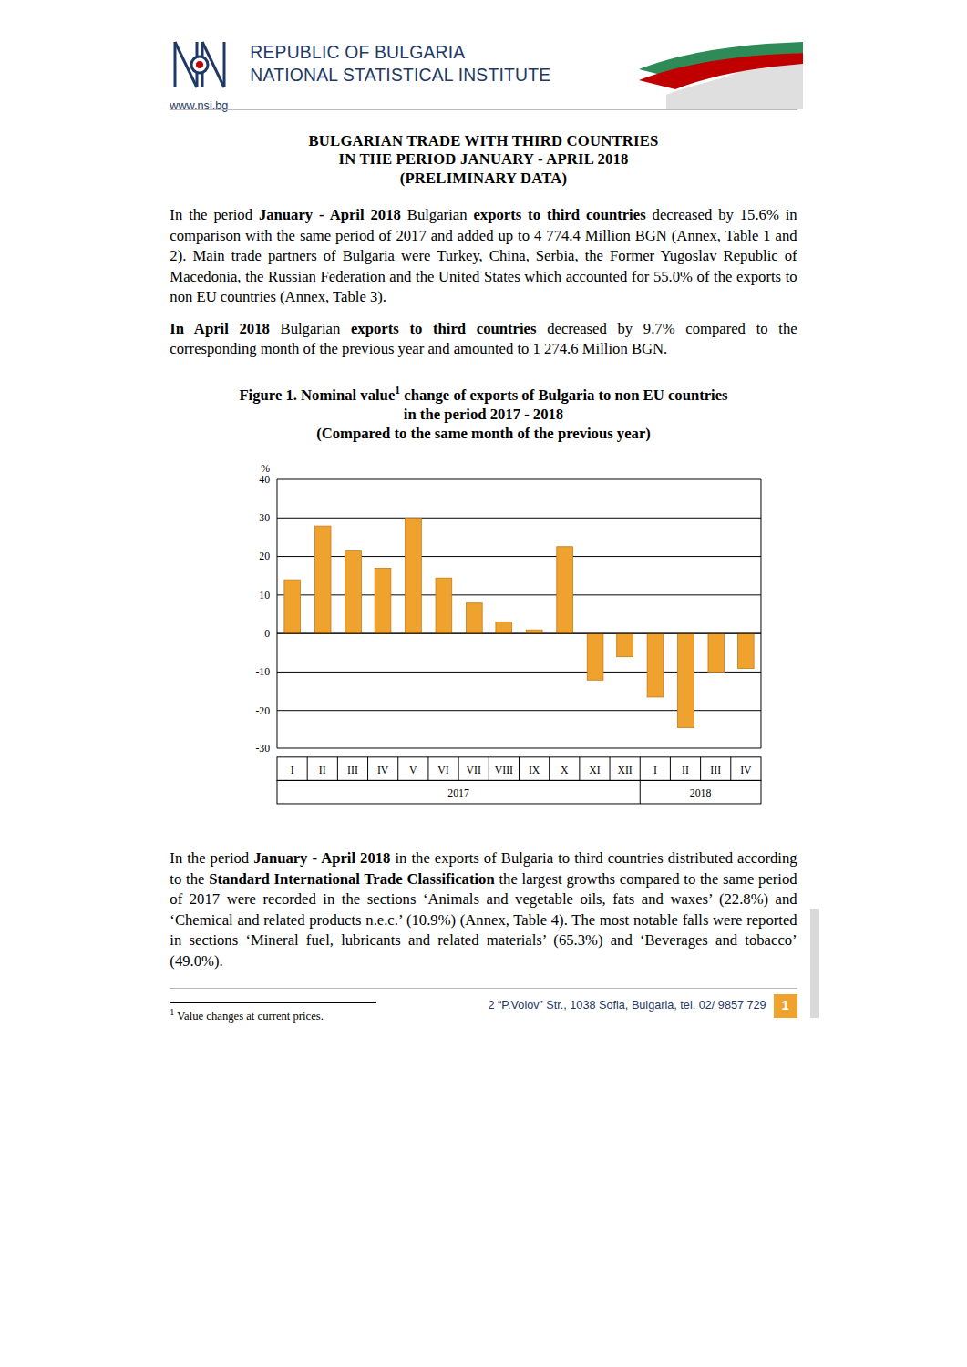REPUBLIC OF BULGARIA NATIONAL STATISTICAL INSTITUTE
www.nsi.bg
BULGARIAN TRADE WITH THIRD COUNTRIES IN THE PERIOD JANUARY - APRIL 2018 (PRELIMINARY DATA)
In the period January - April 2018 Bulgarian exports to third countries decreased by 15.6% in comparison with the same period of 2017 and added up to 4 774.4 Million BGN (Annex, Table 1 and 2). Main trade partners of Bulgaria were Turkey, China, Serbia, the Former Yugoslav Republic of Macedonia, the Russian Federation and the United States which accounted for 55.0% of the exports to non EU countries (Annex, Table 3).
In April 2018 Bulgarian exports to third countries decreased by 9.7% compared to the corresponding month of the previous year and amounted to 1 274.6 Million BGN.
Figure 1. Nominal value1 change of exports of Bulgaria to non EU countries
in the period 2017 - 2018
(Compared to the same month of the previous year)
% 40 30 20 10 0 -10 -20 -30 I II III IV V VI VII VIII IX X XI XII I II III IV 2017 2018
In the period January - April 2018 in the exports of Bulgaria to third countries distributed according to the Standard International Trade Classification the largest growths compared to the same period of 2017 were recorded in the sections ‘Animals and vegetable oils, fats and waxes’ (22.8%) and ‘Chemical and related products n.e.c.’ (10.9%) (Annex, Table 4). The most notable falls were reported in sections ‘Mineral fuel, lubricants and related materials’ (65.3%) and ‘Beverages and tobacco’ (49.0%).
1 Value changes at current prices.
2 “P.Volov” Str., 1038 Sofia, Bulgaria, tel. 02/ 9857 729 1